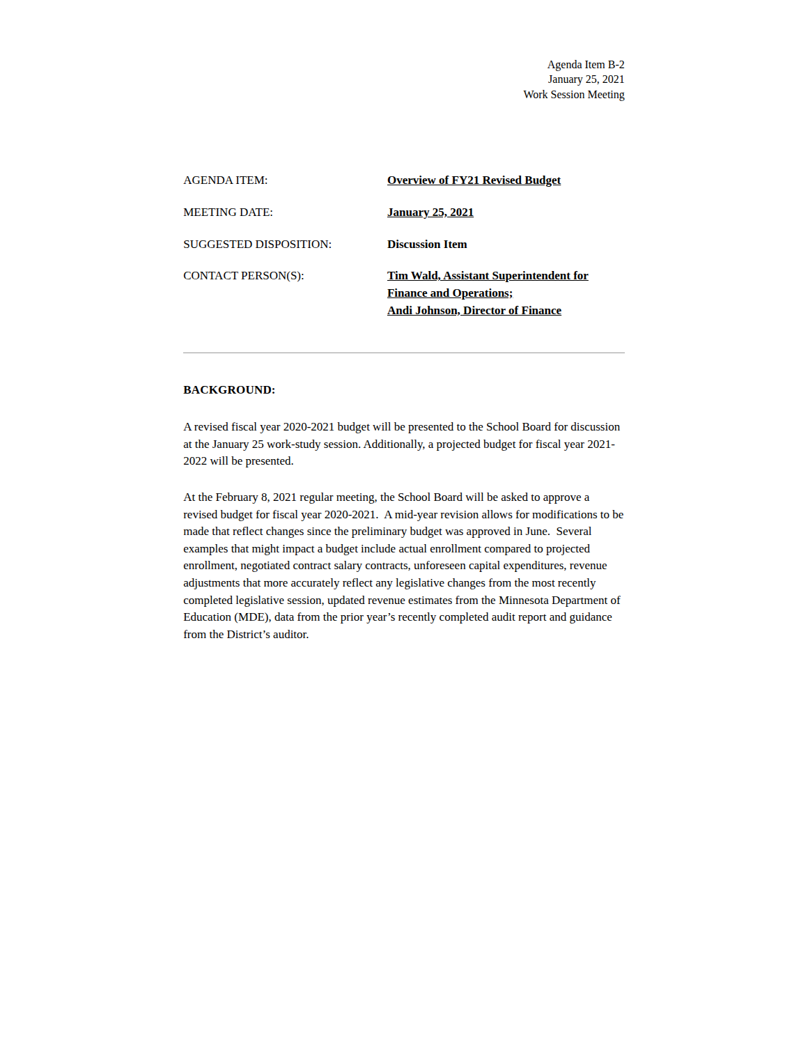Agenda Item B-2
January 25, 2021
Work Session Meeting
| AGENDA ITEM: | Overview of FY21 Revised Budget |
| MEETING DATE: | January 25, 2021 |
| SUGGESTED DISPOSITION: | Discussion Item |
| CONTACT PERSON(S): | Tim Wald, Assistant Superintendent for Finance and Operations; Andi Johnson, Director of Finance |
BACKGROUND:
A revised fiscal year 2020-2021 budget will be presented to the School Board for discussion at the January 25 work-study session. Additionally, a projected budget for fiscal year 2021-2022 will be presented.
At the February 8, 2021 regular meeting, the School Board will be asked to approve a revised budget for fiscal year 2020-2021. A mid-year revision allows for modifications to be made that reflect changes since the preliminary budget was approved in June. Several examples that might impact a budget include actual enrollment compared to projected enrollment, negotiated contract salary contracts, unforeseen capital expenditures, revenue adjustments that more accurately reflect any legislative changes from the most recently completed legislative session, updated revenue estimates from the Minnesota Department of Education (MDE), data from the prior year’s recently completed audit report and guidance from the District’s auditor.